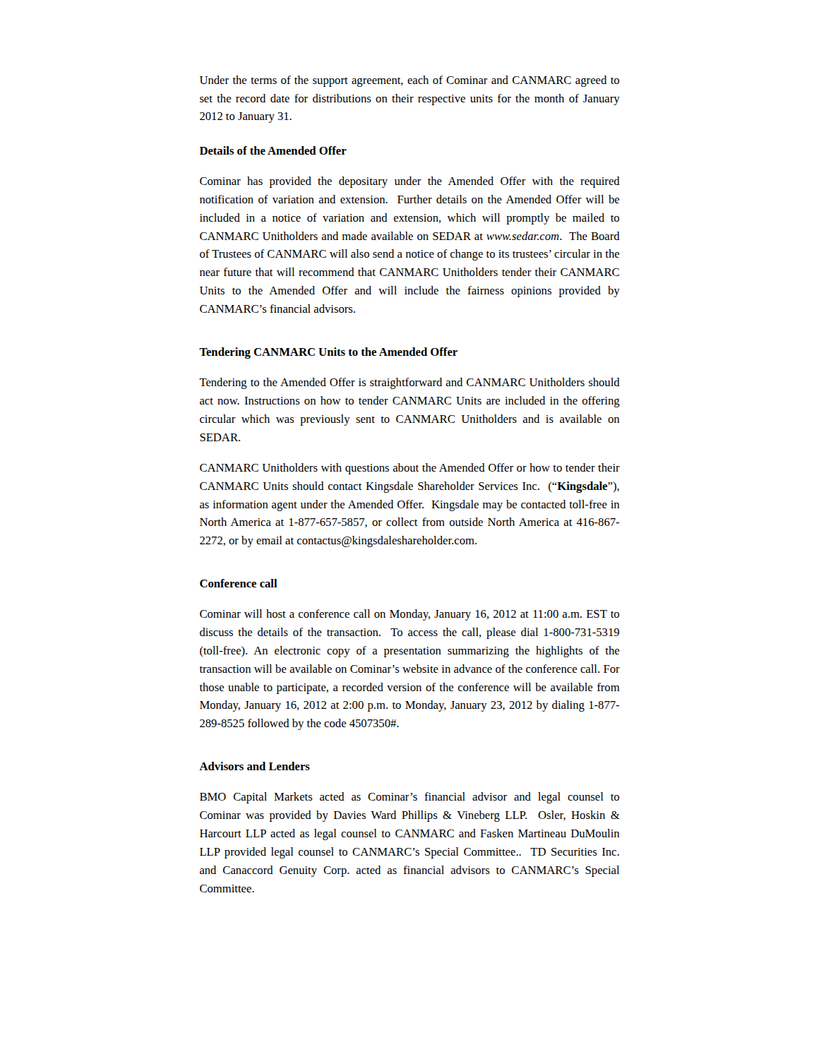Under the terms of the support agreement, each of Cominar and CANMARC agreed to set the record date for distributions on their respective units for the month of January 2012 to January 31.
Details of the Amended Offer
Cominar has provided the depositary under the Amended Offer with the required notification of variation and extension. Further details on the Amended Offer will be included in a notice of variation and extension, which will promptly be mailed to CANMARC Unitholders and made available on SEDAR at www.sedar.com. The Board of Trustees of CANMARC will also send a notice of change to its trustees’ circular in the near future that will recommend that CANMARC Unitholders tender their CANMARC Units to the Amended Offer and will include the fairness opinions provided by CANMARC’s financial advisors.
Tendering CANMARC Units to the Amended Offer
Tendering to the Amended Offer is straightforward and CANMARC Unitholders should act now. Instructions on how to tender CANMARC Units are included in the offering circular which was previously sent to CANMARC Unitholders and is available on SEDAR.
CANMARC Unitholders with questions about the Amended Offer or how to tender their CANMARC Units should contact Kingsdale Shareholder Services Inc. (“Kingsdale”), as information agent under the Amended Offer. Kingsdale may be contacted toll-free in North America at 1-877-657-5857, or collect from outside North America at 416-867-2272, or by email at contactus@kingsdaleshareholder.com.
Conference call
Cominar will host a conference call on Monday, January 16, 2012 at 11:00 a.m. EST to discuss the details of the transaction. To access the call, please dial 1-800-731-5319 (toll-free). An electronic copy of a presentation summarizing the highlights of the transaction will be available on Cominar’s website in advance of the conference call. For those unable to participate, a recorded version of the conference will be available from Monday, January 16, 2012 at 2:00 p.m. to Monday, January 23, 2012 by dialing 1-877-289-8525 followed by the code 4507350#.
Advisors and Lenders
BMO Capital Markets acted as Cominar’s financial advisor and legal counsel to Cominar was provided by Davies Ward Phillips & Vineberg LLP. Osler, Hoskin & Harcourt LLP acted as legal counsel to CANMARC and Fasken Martineau DuMoulin LLP provided legal counsel to CANMARC’s Special Committee.. TD Securities Inc. and Canaccord Genuity Corp. acted as financial advisors to CANMARC’s Special Committee.